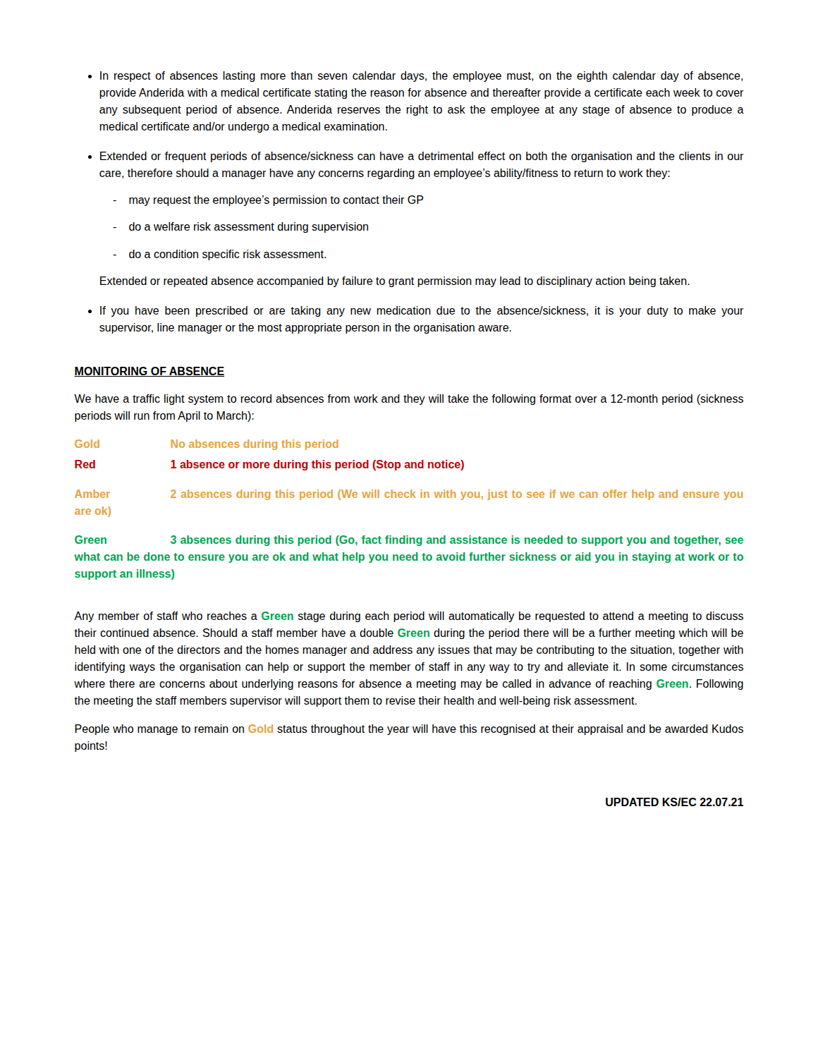In respect of absences lasting more than seven calendar days, the employee must, on the eighth calendar day of absence, provide Anderida with a medical certificate stating the reason for absence and thereafter provide a certificate each week to cover any subsequent period of absence. Anderida reserves the right to ask the employee at any stage of absence to produce a medical certificate and/or undergo a medical examination.
Extended or frequent periods of absence/sickness can have a detrimental effect on both the organisation and the clients in our care, therefore should a manager have any concerns regarding an employee’s ability/fitness to return to work they:
may request the employee’s permission to contact their GP
do a welfare risk assessment during supervision
do a condition specific risk assessment.
Extended or repeated absence accompanied by failure to grant permission may lead to disciplinary action being taken.
If you have been prescribed or are taking any new medication due to the absence/sickness, it is your duty to make your supervisor, line manager or the most appropriate person in the organisation aware.
MONITORING OF ABSENCE
We have a traffic light system to record absences from work and they will take the following format over a 12-month period (sickness periods will run from April to March):
Gold No absences during this period
Red1 absence or more during this period (Stop and notice)
Amber2 absences during this period (We will check in with you, just to see if we can offer help and ensure you are ok)
Green3 absences during this period (Go, fact finding and assistance is needed to support you and together, see what can be done to ensure you are ok and what help you need to avoid further sickness or aid you in staying at work or to support an illness)
Any member of staff who reaches a Green stage during each period will automatically be requested to attend a meeting to discuss their continued absence. Should a staff member have a double Green during the period there will be a further meeting which will be held with one of the directors and the homes manager and address any issues that may be contributing to the situation, together with identifying ways the organisation can help or support the member of staff in any way to try and alleviate it. In some circumstances where there are concerns about underlying reasons for absence a meeting may be called in advance of reaching Green. Following the meeting the staff members supervisor will support them to revise their health and well-being risk assessment.
People who manage to remain on Gold status throughout the year will have this recognised at their appraisal and be awarded Kudos points!
UPDATED KS/EC 22.07.21